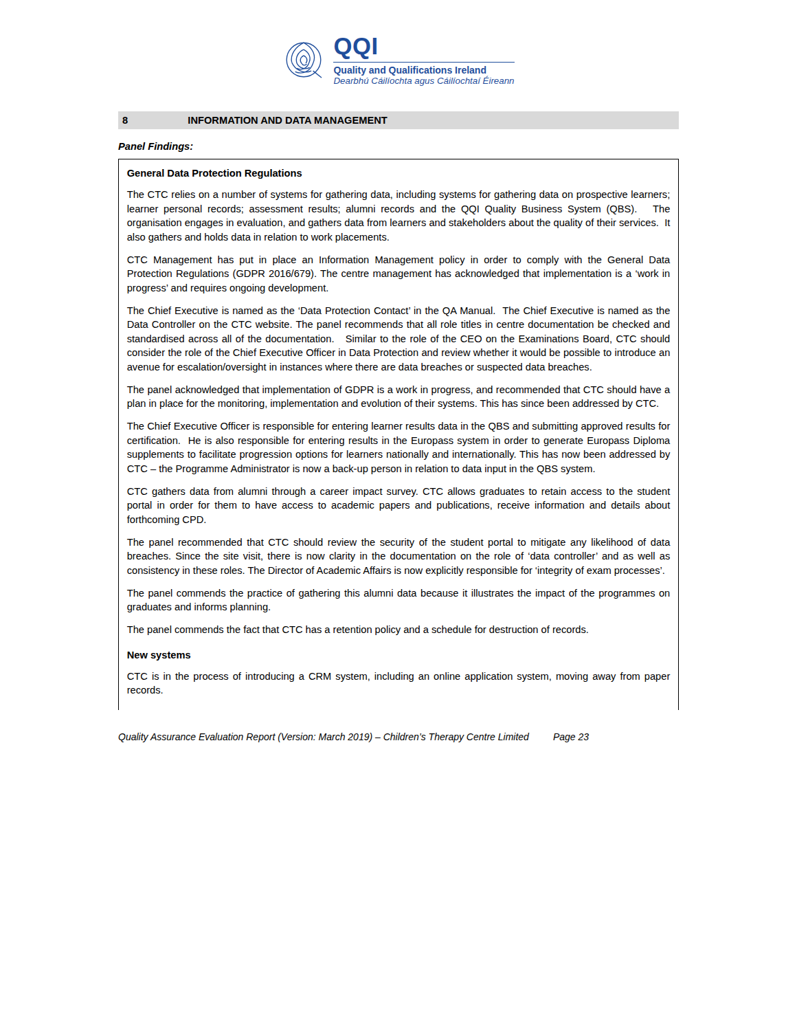QQI
Quality and Qualifications Ireland
Dearbhú Cáilíochta agus Cáilíochtaí Éireann
8 INFORMATION AND DATA MANAGEMENT
Panel Findings:
General Data Protection Regulations
The CTC relies on a number of systems for gathering data, including systems for gathering data on prospective learners; learner personal records; assessment results; alumni records and the QQI Quality Business System (QBS). The organisation engages in evaluation, and gathers data from learners and stakeholders about the quality of their services. It also gathers and holds data in relation to work placements.
CTC Management has put in place an Information Management policy in order to comply with the General Data Protection Regulations (GDPR 2016/679). The centre management has acknowledged that implementation is a ‘work in progress’ and requires ongoing development.
The Chief Executive is named as the ‘Data Protection Contact’ in the QA Manual. The Chief Executive is named as the Data Controller on the CTC website. The panel recommends that all role titles in centre documentation be checked and standardised across all of the documentation. Similar to the role of the CEO on the Examinations Board, CTC should consider the role of the Chief Executive Officer in Data Protection and review whether it would be possible to introduce an avenue for escalation/oversight in instances where there are data breaches or suspected data breaches.
The panel acknowledged that implementation of GDPR is a work in progress, and recommended that CTC should have a plan in place for the monitoring, implementation and evolution of their systems. This has since been addressed by CTC.
The Chief Executive Officer is responsible for entering learner results data in the QBS and submitting approved results for certification. He is also responsible for entering results in the Europass system in order to generate Europass Diploma supplements to facilitate progression options for learners nationally and internationally. This has now been addressed by CTC – the Programme Administrator is now a back-up person in relation to data input in the QBS system.
CTC gathers data from alumni through a career impact survey. CTC allows graduates to retain access to the student portal in order for them to have access to academic papers and publications, receive information and details about forthcoming CPD.
The panel recommended that CTC should review the security of the student portal to mitigate any likelihood of data breaches. Since the site visit, there is now clarity in the documentation on the role of ‘data controller’ and as well as consistency in these roles. The Director of Academic Affairs is now explicitly responsible for ‘integrity of exam processes’.
The panel commends the practice of gathering this alumni data because it illustrates the impact of the programmes on graduates and informs planning.
The panel commends the fact that CTC has a retention policy and a schedule for destruction of records.
New systems
CTC is in the process of introducing a CRM system, including an online application system, moving away from paper records.
Quality Assurance Evaluation Report (Version: March 2019) – Children’s Therapy Centre Limited Page 23